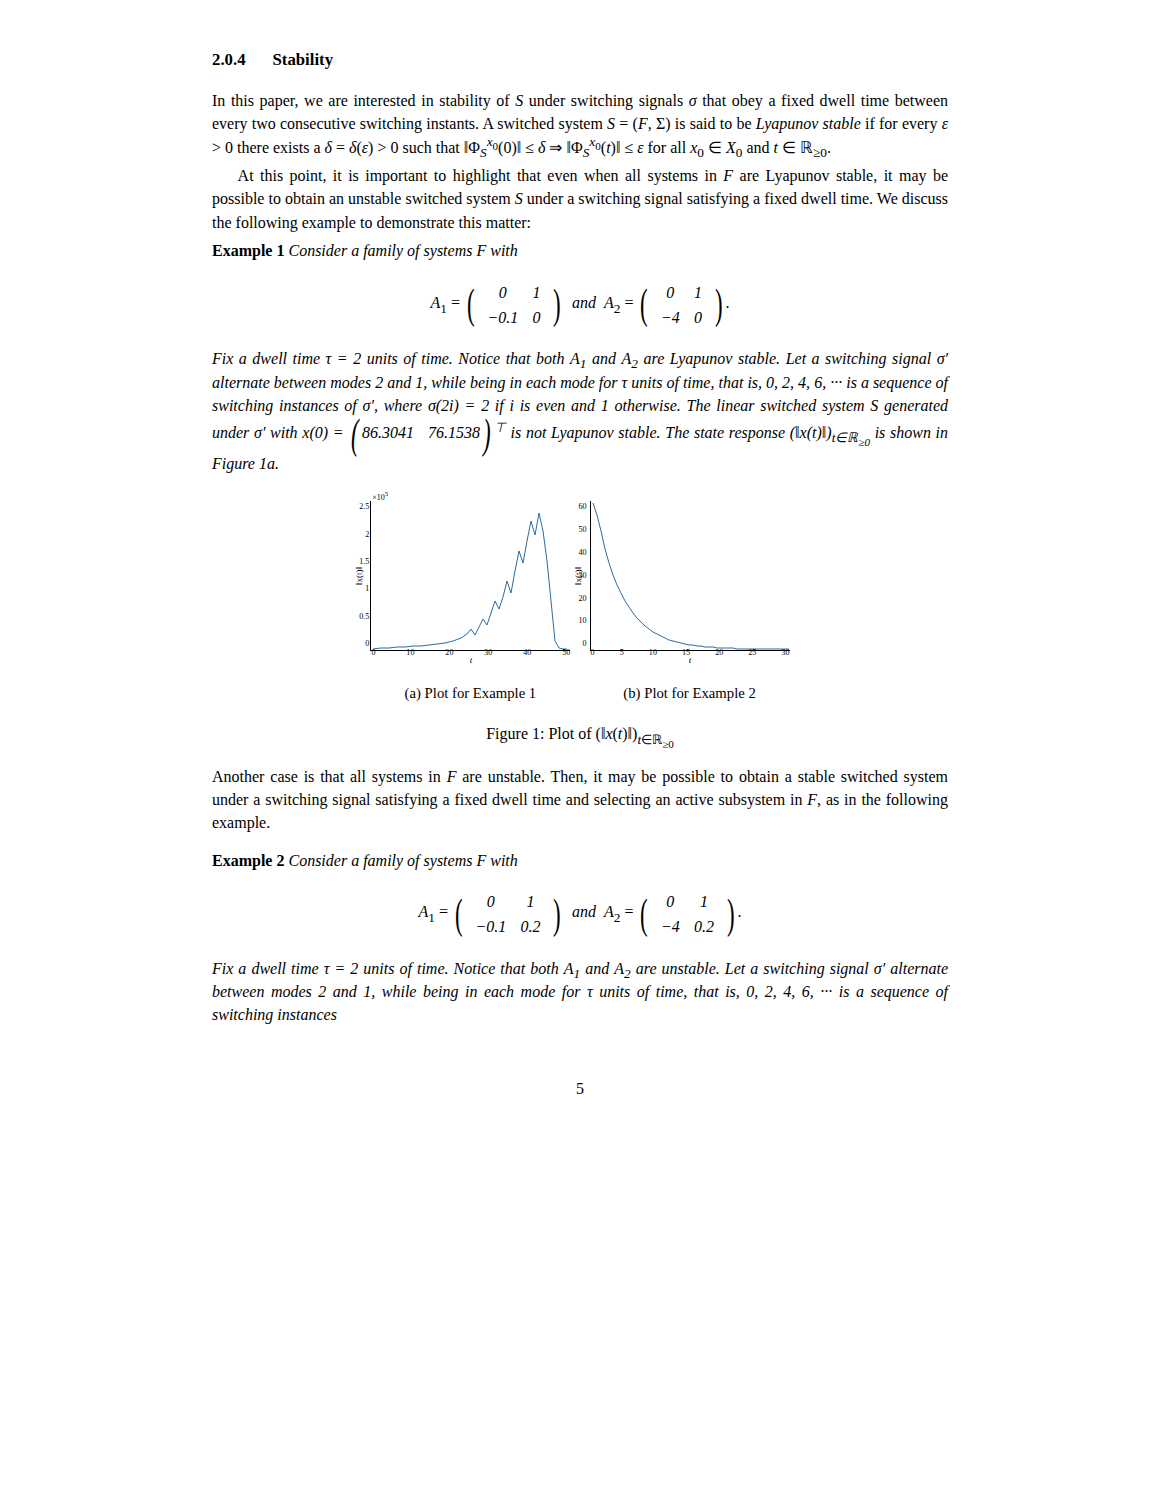2.0.4 Stability
In this paper, we are interested in stability of S under switching signals σ that obey a fixed dwell time between every two consecutive switching instants. A switched system S = (F, Σ) is said to be Lyapunov stable if for every ε > 0 there exists a δ = δ(ε) > 0 such that ‖ΦSx0(0)‖ ≤ δ ⇒ ‖ΦSx0(t)‖ ≤ ε for all x0 ∈ X0 and t ∈ ℝ≥0.
At this point, it is important to highlight that even when all systems in F are Lyapunov stable, it may be possible to obtain an unstable switched system S under a switching signal satisfying a fixed dwell time. We discuss the following example to demonstrate this matter:
Example 1 Consider a family of systems F with
A1 = (
| 0 | 1 |
| −0.1 | 0 |
) and A2 = (
| 0 | 1 |
| −4 | 0 |
).
Fix a dwell time τ = 2 units of time. Notice that both A1 and A2 are Lyapunov stable. Let a switching signal σ′ alternate between modes 2 and 1, while being in each mode for τ units of time, that is, 0, 2, 4, 6, ··· is a sequence of switching instances of σ′, where σ(2i) = 2 if i is even and 1 otherwise. The linear switched system S generated under σ′ with x(0) = (86.3041 76.1538)⊤ is not Lyapunov stable. The state response (‖x(t)‖)t∈ℝ≥0 is shown in Figure 1a.
×105
‖x(t)‖
2.521.510.50
01020304050
t
(a) Plot for Example 1
‖x(t)‖
6050403020100
051015202530
t
(b) Plot for Example 2
Figure 1: Plot of (‖x(t)‖)t∈ℝ≥0
Another case is that all systems in F are unstable. Then, it may be possible to obtain a stable switched system under a switching signal satisfying a fixed dwell time and selecting an active subsystem in F, as in the following example.
Example 2 Consider a family of systems F with
A1 = (
| 0 | 1 |
| −0.1 | 0.2 |
) and A2 = (
| 0 | 1 |
| −4 | 0.2 |
).
Fix a dwell time τ = 2 units of time. Notice that both A1 and A2 are unstable. Let a switching signal σ′ alternate between modes 2 and 1, while being in each mode for τ units of time, that is, 0, 2, 4, 6, ··· is a sequence of switching instances
5